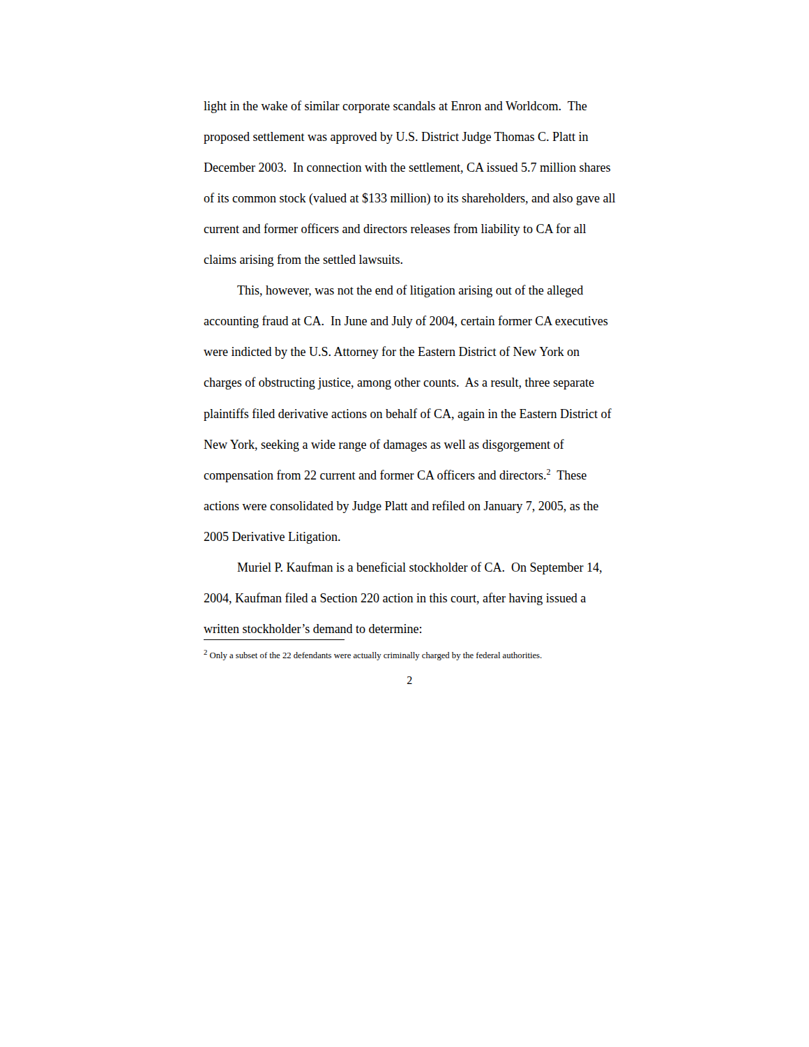light in the wake of similar corporate scandals at Enron and Worldcom. The proposed settlement was approved by U.S. District Judge Thomas C. Platt in December 2003. In connection with the settlement, CA issued 5.7 million shares of its common stock (valued at $133 million) to its shareholders, and also gave all current and former officers and directors releases from liability to CA for all claims arising from the settled lawsuits.
This, however, was not the end of litigation arising out of the alleged accounting fraud at CA. In June and July of 2004, certain former CA executives were indicted by the U.S. Attorney for the Eastern District of New York on charges of obstructing justice, among other counts. As a result, three separate plaintiffs filed derivative actions on behalf of CA, again in the Eastern District of New York, seeking a wide range of damages as well as disgorgement of compensation from 22 current and former CA officers and directors.2 These actions were consolidated by Judge Platt and refiled on January 7, 2005, as the 2005 Derivative Litigation.
Muriel P. Kaufman is a beneficial stockholder of CA. On September 14, 2004, Kaufman filed a Section 220 action in this court, after having issued a written stockholder’s demand to determine:
2 Only a subset of the 22 defendants were actually criminally charged by the federal authorities.
2